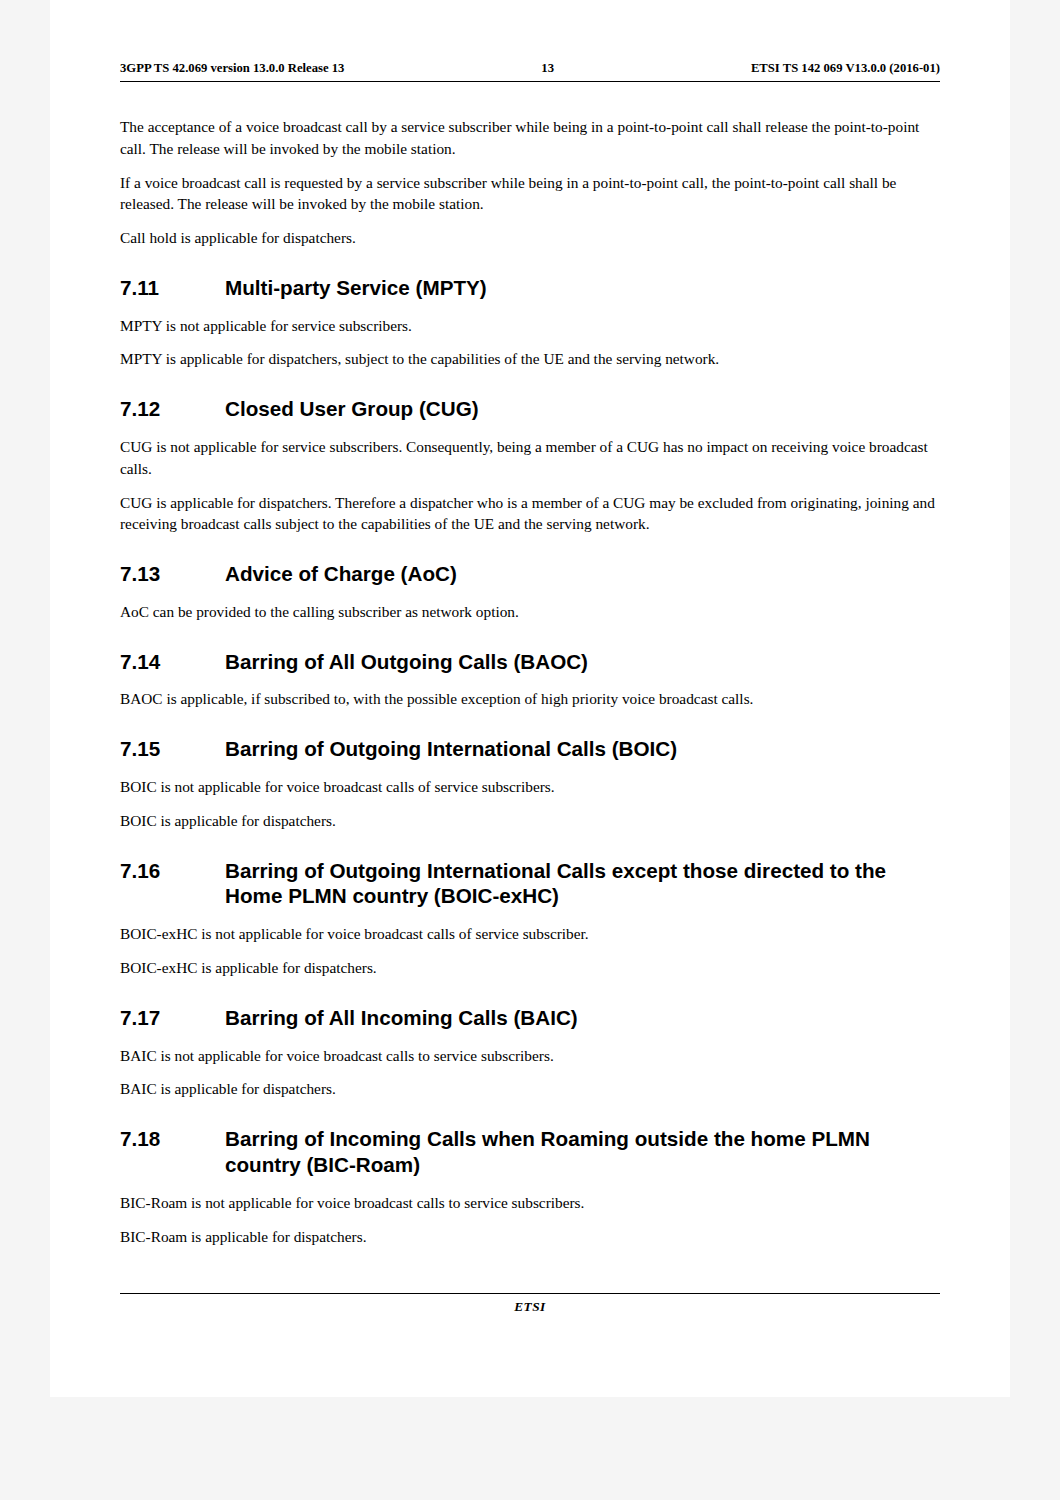3GPP TS 42.069 version 13.0.0 Release 13 13 ETSI TS 142 069 V13.0.0 (2016-01)
The acceptance of a voice broadcast call by a service subscriber while being in a point-to-point call shall release the point-to-point call. The release will be invoked by the mobile station.
If a voice broadcast call is requested by a service subscriber while being in a point-to-point call, the point-to-point call shall be released. The release will be invoked by the mobile station.
Call hold is applicable for dispatchers.
7.11 Multi-party Service (MPTY)
MPTY is not applicable for service subscribers.
MPTY is applicable for dispatchers, subject to the capabilities of the UE and the serving network.
7.12 Closed User Group (CUG)
CUG is not applicable for service subscribers. Consequently, being a member of a CUG has no impact on receiving voice broadcast calls.
CUG is applicable for dispatchers. Therefore a dispatcher who is a member of a CUG may be excluded from originating, joining and receiving broadcast calls subject to the capabilities of the UE and the serving network.
7.13 Advice of Charge (AoC)
AoC can be provided to the calling subscriber as network option.
7.14 Barring of All Outgoing Calls (BAOC)
BAOC is applicable, if subscribed to, with the possible exception of high priority voice broadcast calls.
7.15 Barring of Outgoing International Calls (BOIC)
BOIC is not applicable for voice broadcast calls of service subscribers.
BOIC is applicable for dispatchers.
7.16 Barring of Outgoing International Calls except those directed to the Home PLMN country (BOIC-exHC)
BOIC-exHC is not applicable for voice broadcast calls of service subscriber.
BOIC-exHC is applicable for dispatchers.
7.17 Barring of All Incoming Calls (BAIC)
BAIC is not applicable for voice broadcast calls to service subscribers.
BAIC is applicable for dispatchers.
7.18 Barring of Incoming Calls when Roaming outside the home PLMN country (BIC-Roam)
BIC-Roam is not applicable for voice broadcast calls to service subscribers.
BIC-Roam is applicable for dispatchers.
ETSI